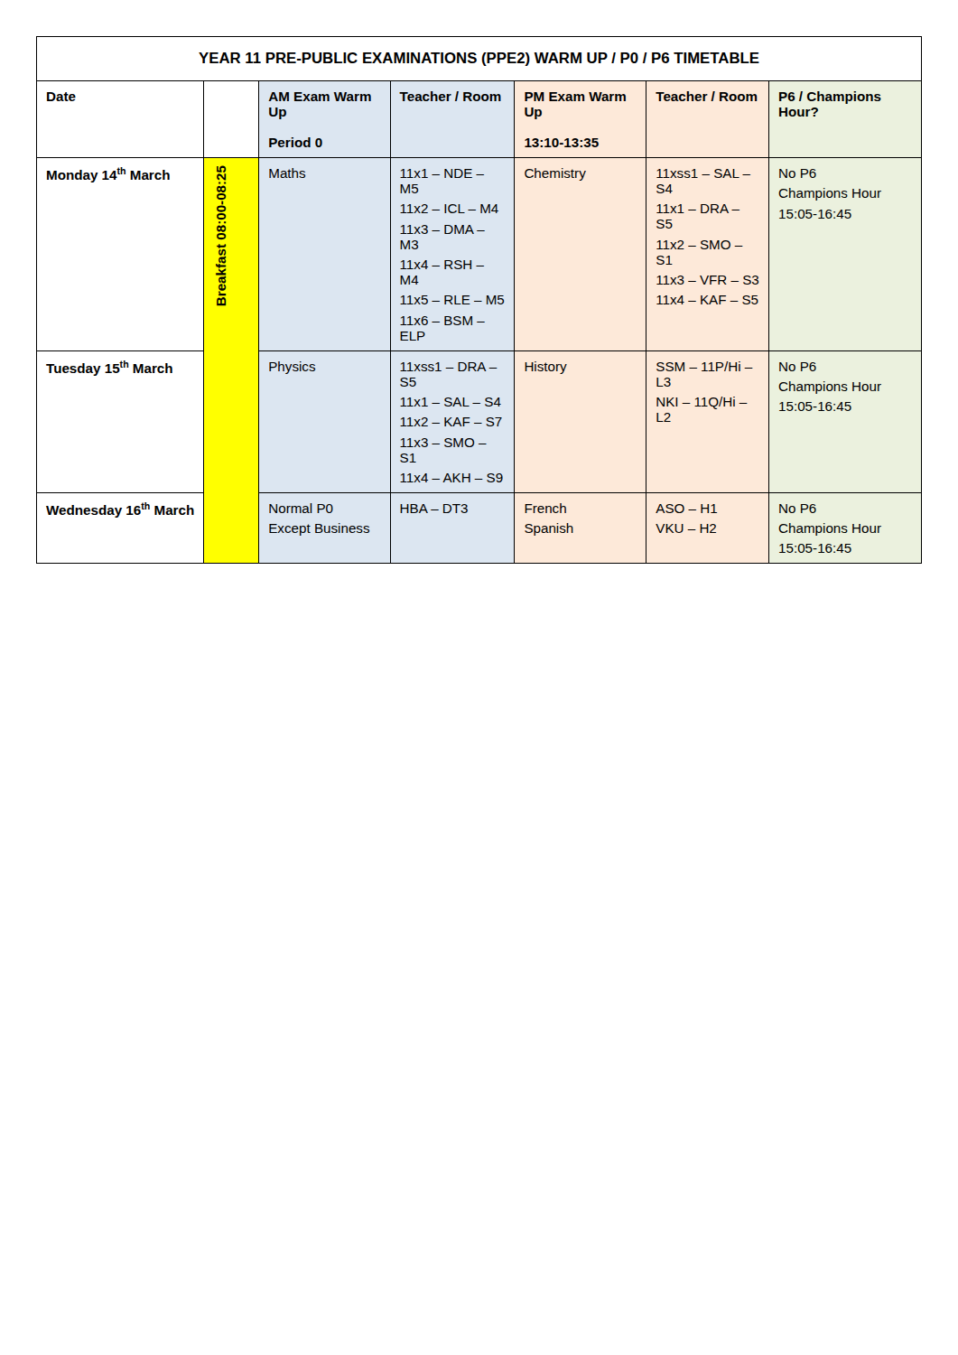YEAR 11 PRE-PUBLIC EXAMINATIONS (PPE2) WARM UP / P0 / P6 TIMETABLE
| Date | | AM Exam Warm Up Period 0 | Teacher / Room | PM Exam Warm Up 13:10-13:35 | Teacher / Room | P6 / Champions Hour? |
| --- | --- | --- | --- | --- | --- | --- |
| Monday 14 th March | Breakfast 08:00-08:25 | Maths | 11x1 – NDE – M5 11x2 – ICL – M4 11x3 – DMA – M3 11x4 – RSH – M4 11x5 – RLE – M5 11x6 – BSM – ELP | Chemistry | 11xss1 – SAL – S4 11x1 – DRA – S5 11x2 – SMO – S1 11x3 – VFR – S3 11x4 – KAF – S5 | No P6 Champions Hour 15:05-16:45 |
| Tuesday 15 th March | Physics | 11xss1 – DRA – S5 11x1 – SAL – S4 11x2 – KAF – S7 11x3 – SMO – S1 11x4 – AKH – S9 | History | SSM – 11P/Hi – L3 NKI – 11Q/Hi – L2 | No P6 Champions Hour 15:05-16:45 |
| Wednesday 16 th March | Normal P0 Except Business | HBA – DT3 | French Spanish | ASO – H1 VKU – H2 | No P6 Champions Hour 15:05-16:45 |